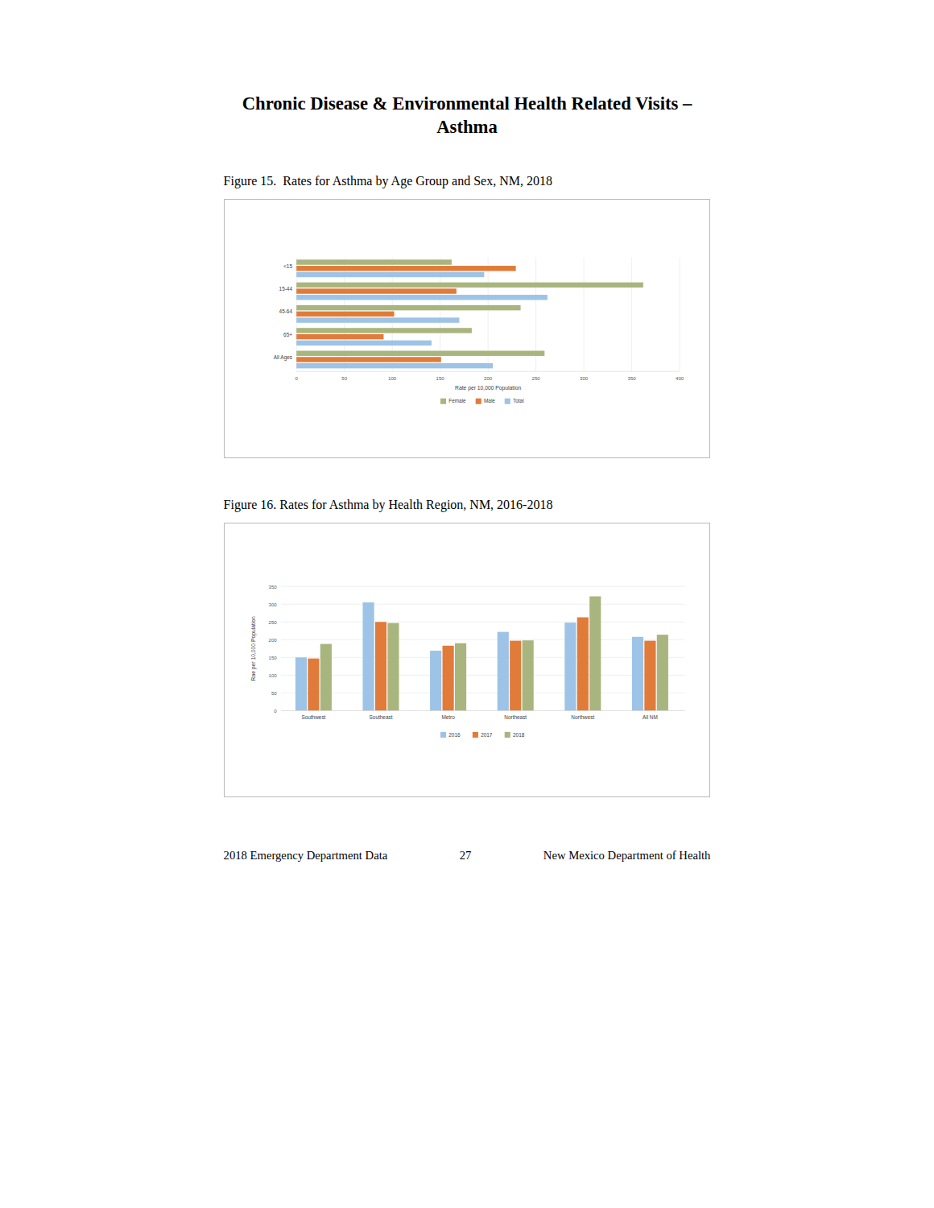Chronic Disease & Environmental Health Related Visits – Asthma
Figure 15. Rates for Asthma by Age Group and Sex, NM, 2018
<15 15-44 45-64 65+ All Ages 0 50 100 150 200 250 300 350 400 Rate per 10,000 Population Female Male Total
Figure 16. Rates for Asthma by Health Region, NM, 2016-2018
0 50 100 150 200 250 300 350 Rae per 10,000 Population Southwest Southeast Metro Northeast Northwest All NM 2016 2017 2018
2018 Emergency Department Data 27 New Mexico Department of Health